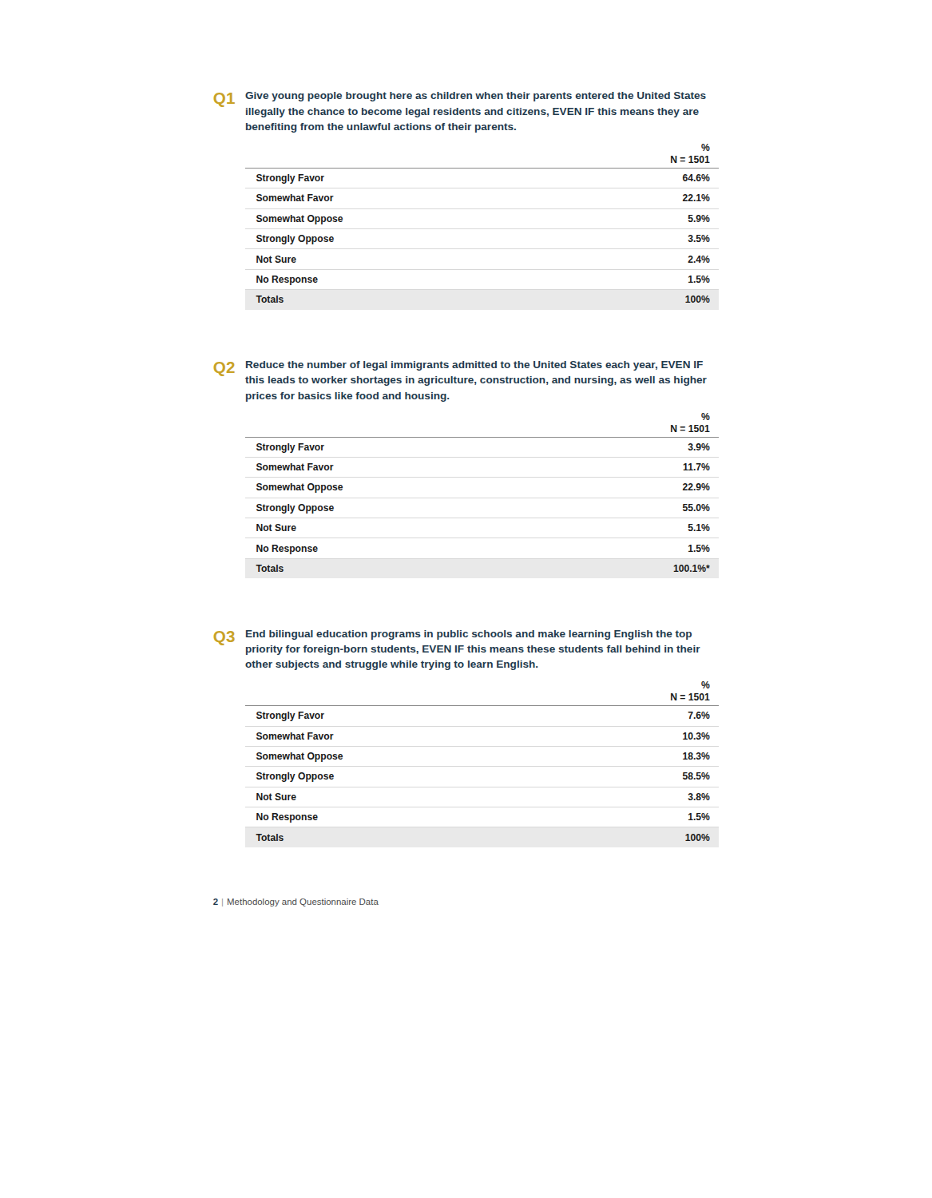Q1
Give young people brought here as children when their parents entered the United States illegally the chance to become legal residents and citizens, EVEN IF this means they are benefiting from the unlawful actions of their parents.
| | % |
| --- | --- |
| | N = 1501 |
| Strongly Favor | 64.6% |
| Somewhat Favor | 22.1% |
| Somewhat Oppose | 5.9% |
| Strongly Oppose | 3.5% |
| Not Sure | 2.4% |
| No Response | 1.5% |
| Totals | 100% |
Q2
Reduce the number of legal immigrants admitted to the United States each year, EVEN IF this leads to worker shortages in agriculture, construction, and nursing, as well as higher prices for basics like food and housing.
| | % |
| --- | --- |
| | N = 1501 |
| Strongly Favor | 3.9% |
| Somewhat Favor | 11.7% |
| Somewhat Oppose | 22.9% |
| Strongly Oppose | 55.0% |
| Not Sure | 5.1% |
| No Response | 1.5% |
| Totals | 100.1%* |
Q3
End bilingual education programs in public schools and make learning English the top priority for foreign-born students, EVEN IF this means these students fall behind in their other subjects and struggle while trying to learn English.
| | % |
| --- | --- |
| | N = 1501 |
| Strongly Favor | 7.6% |
| Somewhat Favor | 10.3% |
| Somewhat Oppose | 18.3% |
| Strongly Oppose | 58.5% |
| Not Sure | 3.8% |
| No Response | 1.5% |
| Totals | 100% |
2|Methodology and Questionnaire Data